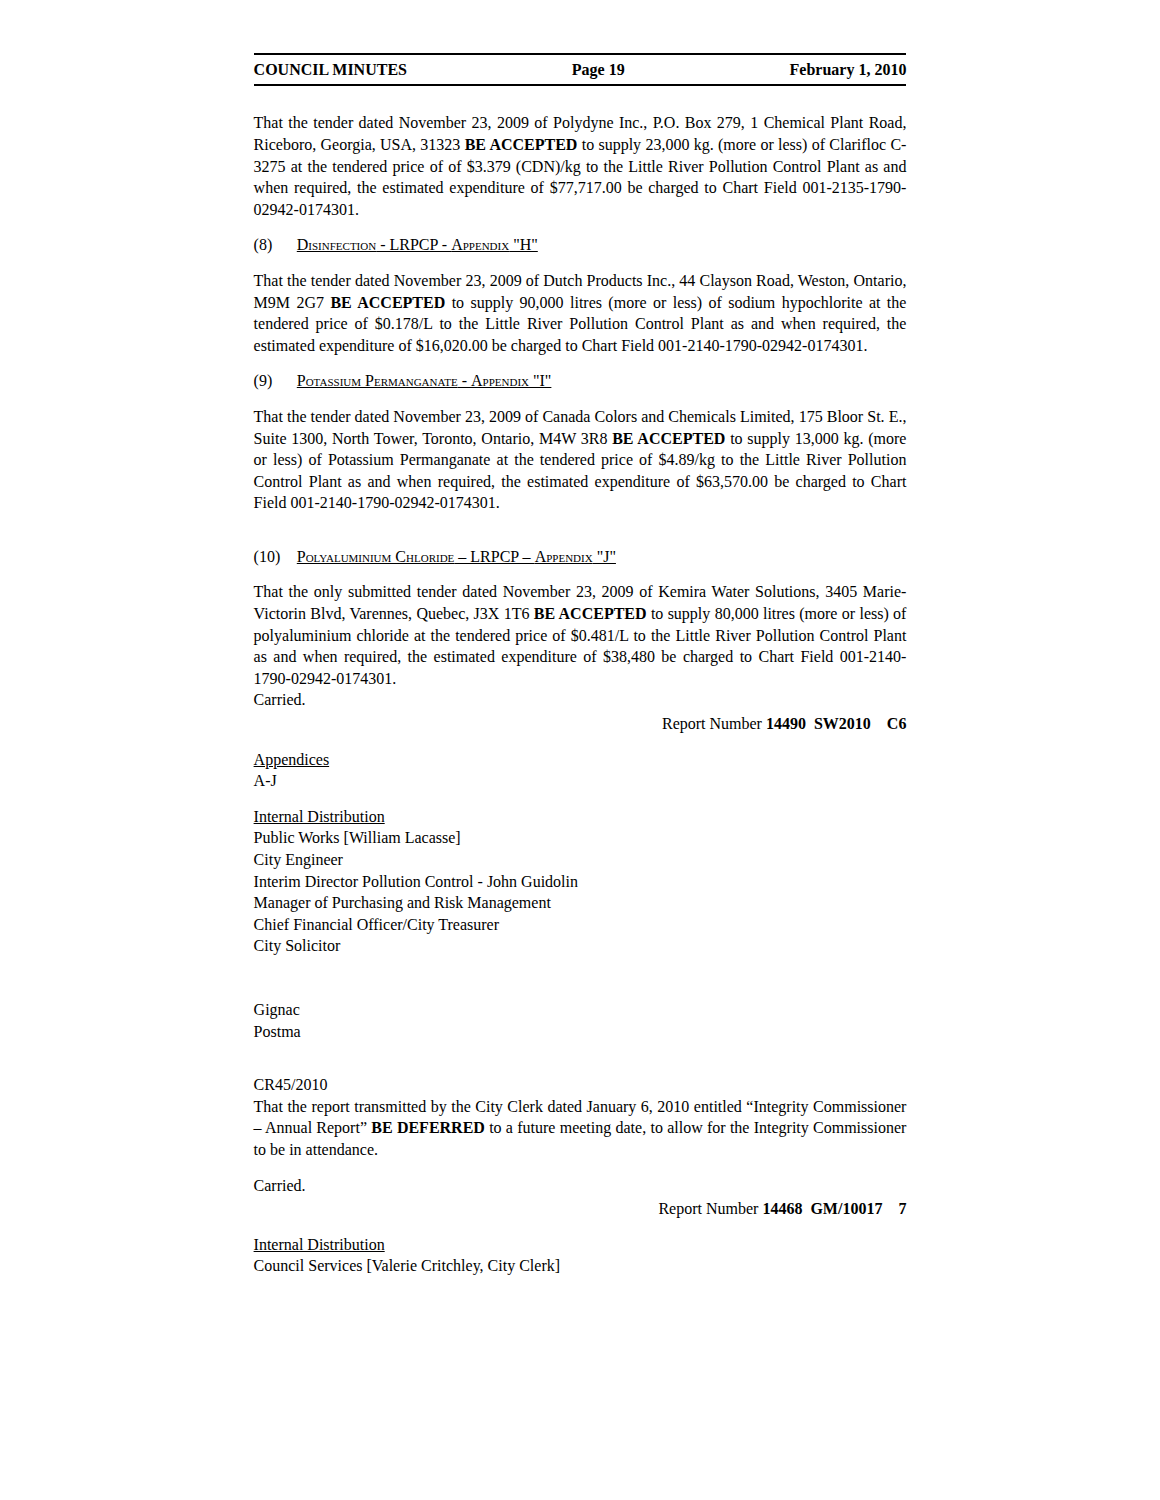COUNCIL MINUTES Page 19 February 1, 2010
That the tender dated November 23, 2009 of Polydyne Inc., P.O. Box 279, 1 Chemical Plant Road, Riceboro, Georgia, USA, 31323 BE ACCEPTED to supply 23,000 kg. (more or less) of Clarifloc C-3275 at the tendered price of of $3.379 (CDN)/kg to the Little River Pollution Control Plant as and when required, the estimated expenditure of $77,717.00 be charged to Chart Field 001-2135-1790-02942-0174301.
(8) Disinfection - LRPCP - Appendix "H"
That the tender dated November 23, 2009 of Dutch Products Inc., 44 Clayson Road, Weston, Ontario, M9M 2G7 BE ACCEPTED to supply 90,000 litres (more or less) of sodium hypochlorite at the tendered price of $0.178/L to the Little River Pollution Control Plant as and when required, the estimated expenditure of $16,020.00 be charged to Chart Field 001-2140-1790-02942-0174301.
(9) Potassium Permanganate - Appendix "I"
That the tender dated November 23, 2009 of Canada Colors and Chemicals Limited, 175 Bloor St. E., Suite 1300, North Tower, Toronto, Ontario, M4W 3R8 BE ACCEPTED to supply 13,000 kg. (more or less) of Potassium Permanganate at the tendered price of $4.89/kg to the Little River Pollution Control Plant as and when required, the estimated expenditure of $63,570.00 be charged to Chart Field 001-2140-1790-02942-0174301.
(10) Polyaluminium Chloride – LRPCP – Appendix "J"
That the only submitted tender dated November 23, 2009 of Kemira Water Solutions, 3405 Marie-Victorin Blvd, Varennes, Quebec, J3X 1T6 BE ACCEPTED to supply 80,000 litres (more or less) of polyaluminium chloride at the tendered price of $0.481/L to the Little River Pollution Control Plant as and when required, the estimated expenditure of $38,480 be charged to Chart Field 001-2140-1790-02942-0174301.
Carried.
Report Number 14490 SW2010 C6
Appendices
A-J
Internal Distribution
Public Works [William Lacasse]
City Engineer
Interim Director Pollution Control - John Guidolin
Manager of Purchasing and Risk Management
Chief Financial Officer/City Treasurer
City Solicitor
Gignac
Postma
CR45/2010
That the report transmitted by the City Clerk dated January 6, 2010 entitled “Integrity Commissioner – Annual Report” BE DEFERRED to a future meeting date, to allow for the Integrity Commissioner to be in attendance.
Carried.
Report Number 14468 GM/10017 7
Internal Distribution
Council Services [Valerie Critchley, City Clerk]